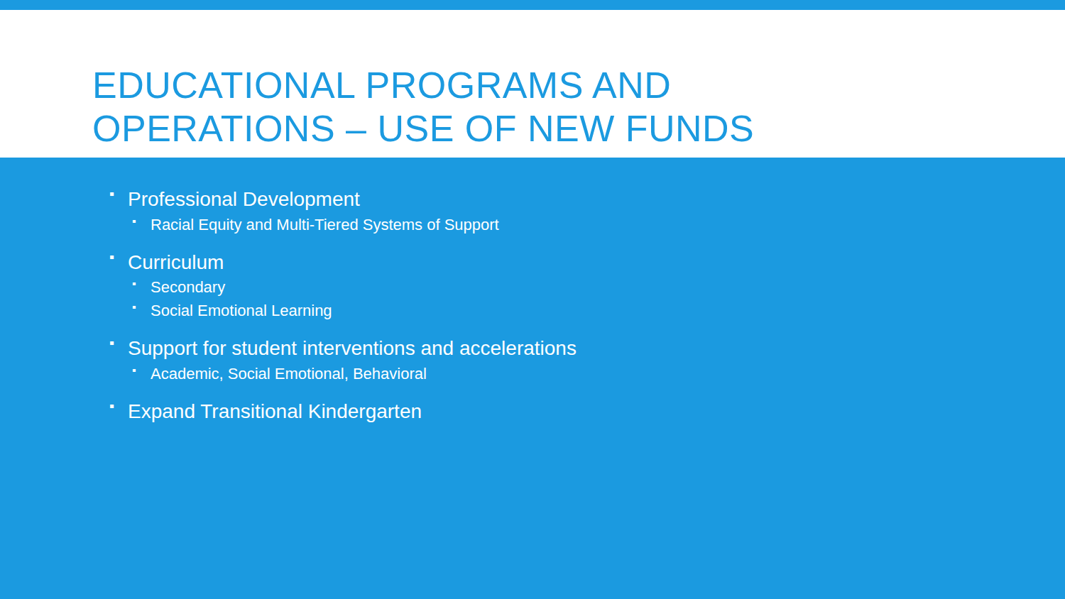Educational Programs and Operations – Use of New Funds
Professional Development
Racial Equity and Multi-Tiered Systems of Support
Curriculum
Secondary
Social Emotional Learning
Support for student interventions and accelerations
Academic, Social Emotional, Behavioral
Expand Transitional Kindergarten